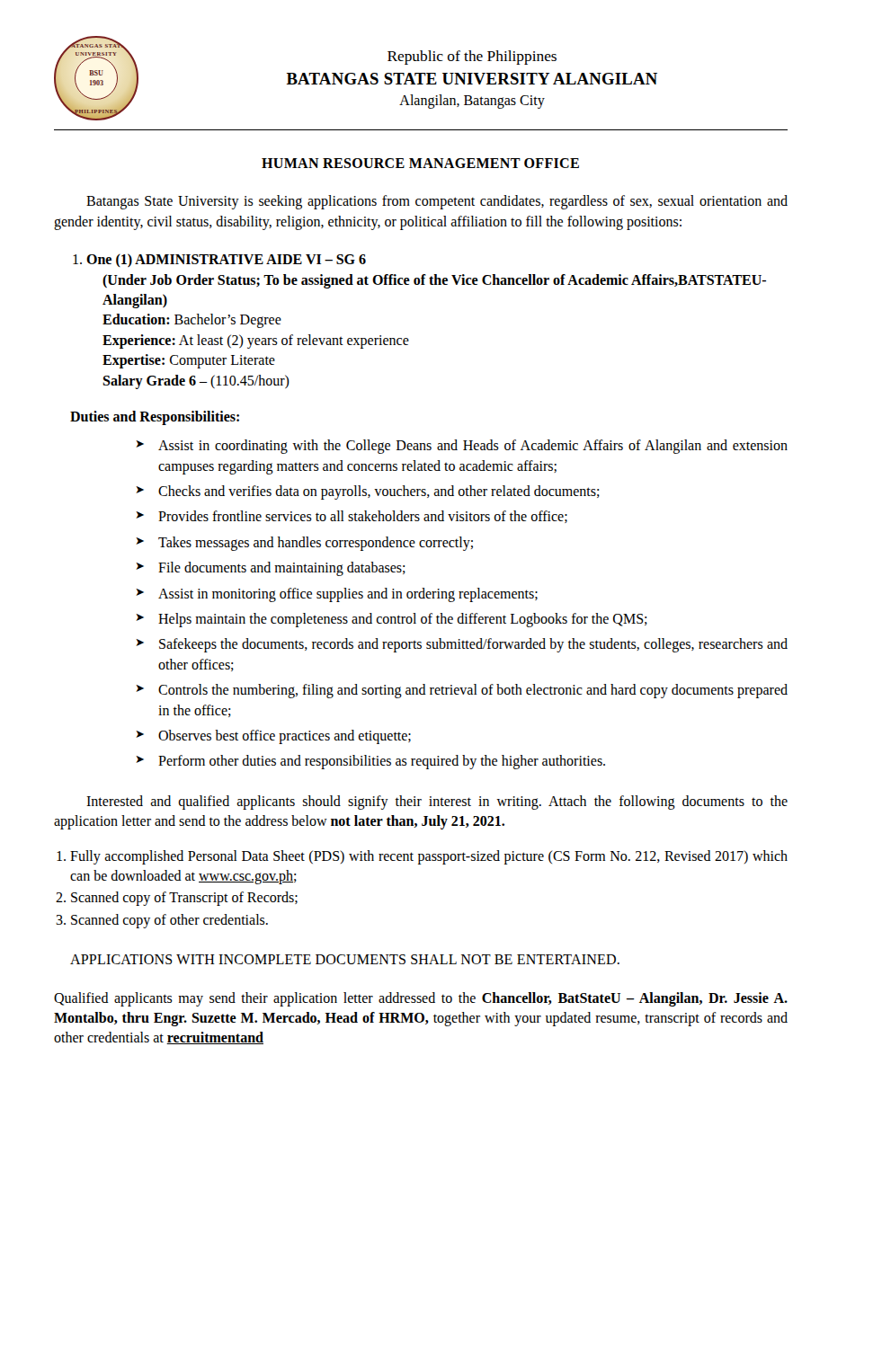BATANGAS STATE UNIVERSITY
BSU
1903
PHILIPPINES
Republic of the Philippines
BATANGAS STATE UNIVERSITY ALANGILAN
Alangilan, Batangas City
HUMAN RESOURCE MANAGEMENT OFFICE
Batangas State University is seeking applications from competent candidates, regardless of sex, sexual orientation and gender identity, civil status, disability, religion, ethnicity, or political affiliation to fill the following positions:
One (1) ADMINISTRATIVE AIDE VI – SG 6
(Under Job Order Status; To be assigned at Office of the Vice Chancellor of Academic Affairs,BATSTATEU-Alangilan)
Education: Bachelor’s Degree
Experience: At least (2) years of relevant experience
Expertise: Computer Literate
Salary Grade 6 – (110.45/hour)
Duties and Responsibilities:
Assist in coordinating with the College Deans and Heads of Academic Affairs of Alangilan and extension campuses regarding matters and concerns related to academic affairs;
Checks and verifies data on payrolls, vouchers, and other related documents;
Provides frontline services to all stakeholders and visitors of the office;
Takes messages and handles correspondence correctly;
File documents and maintaining databases;
Assist in monitoring office supplies and in ordering replacements;
Helps maintain the completeness and control of the different Logbooks for the QMS;
Safekeeps the documents, records and reports submitted/forwarded by the students, colleges, researchers and other offices;
Controls the numbering, filing and sorting and retrieval of both electronic and hard copy documents prepared in the office;
Observes best office practices and etiquette;
Perform other duties and responsibilities as required by the higher authorities.
Interested and qualified applicants should signify their interest in writing. Attach the following documents to the application letter and send to the address below not later than, July 21, 2021.
Fully accomplished Personal Data Sheet (PDS) with recent passport-sized picture (CS Form No. 212, Revised 2017) which can be downloaded at www.csc.gov.ph;
Scanned copy of Transcript of Records;
Scanned copy of other credentials.
APPLICATIONS WITH INCOMPLETE DOCUMENTS SHALL NOT BE ENTERTAINED.
Qualified applicants may send their application letter addressed to the Chancellor, BatStateU – Alangilan, Dr. Jessie A. Montalbo, thru Engr. Suzette M. Mercado, Head of HRMO, together with your updated resume, transcript of records and other credentials at recruitmentand